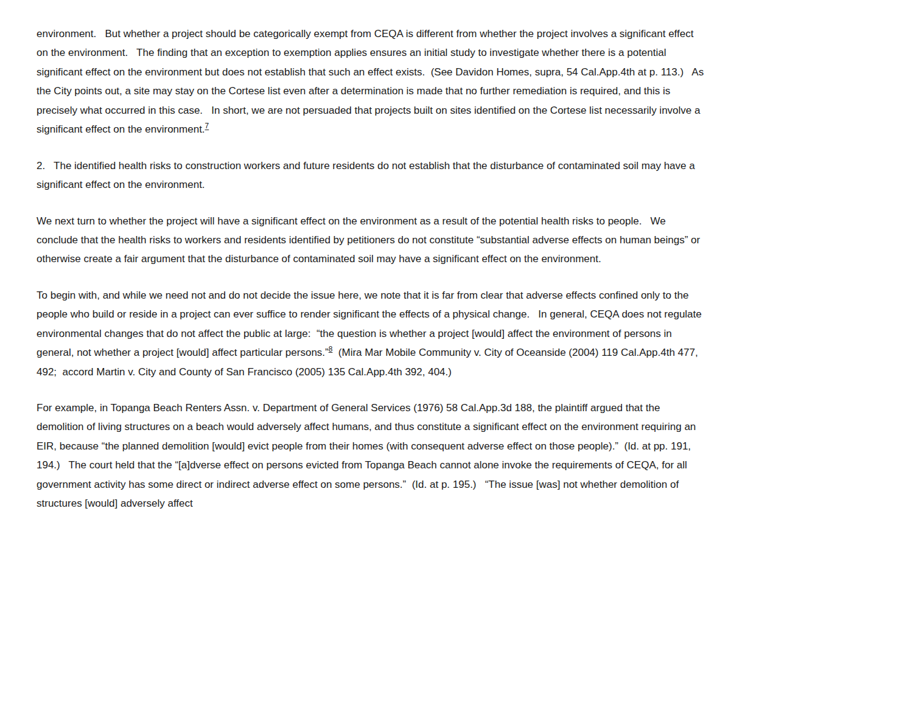environment. But whether a project should be categorically exempt from CEQA is different from whether the project involves a significant effect on the environment. The finding that an exception to exemption applies ensures an initial study to investigate whether there is a potential significant effect on the environment but does not establish that such an effect exists. (See Davidon Homes, supra, 54 Cal.App.4th at p. 113.) As the City points out, a site may stay on the Cortese list even after a determination is made that no further remediation is required, and this is precisely what occurred in this case. In short, we are not persuaded that projects built on sites identified on the Cortese list necessarily involve a significant effect on the environment.7
2. The identified health risks to construction workers and future residents do not establish that the disturbance of contaminated soil may have a significant effect on the environment.
We next turn to whether the project will have a significant effect on the environment as a result of the potential health risks to people. We conclude that the health risks to workers and residents identified by petitioners do not constitute “substantial adverse effects on human beings” or otherwise create a fair argument that the disturbance of contaminated soil may have a significant effect on the environment.
To begin with, and while we need not and do not decide the issue here, we note that it is far from clear that adverse effects confined only to the people who build or reside in a project can ever suffice to render significant the effects of a physical change. In general, CEQA does not regulate environmental changes that do not affect the public at large: “the question is whether a project [would] affect the environment of persons in general, not whether a project [would] affect particular persons.”8 (Mira Mar Mobile Community v. City of Oceanside (2004) 119 Cal.App.4th 477, 492; accord Martin v. City and County of San Francisco (2005) 135 Cal.App.4th 392, 404.)
For example, in Topanga Beach Renters Assn. v. Department of General Services (1976) 58 Cal.App.3d 188, the plaintiff argued that the demolition of living structures on a beach would adversely affect humans, and thus constitute a significant effect on the environment requiring an EIR, because “the planned demolition [would] evict people from their homes (with consequent adverse effect on those people).” (Id. at pp. 191, 194.) The court held that the “[a]dverse effect on persons evicted from Topanga Beach cannot alone invoke the requirements of CEQA, for all government activity has some direct or indirect adverse effect on some persons.” (Id. at p. 195.) “The issue [was] not whether demolition of structures [would] adversely affect